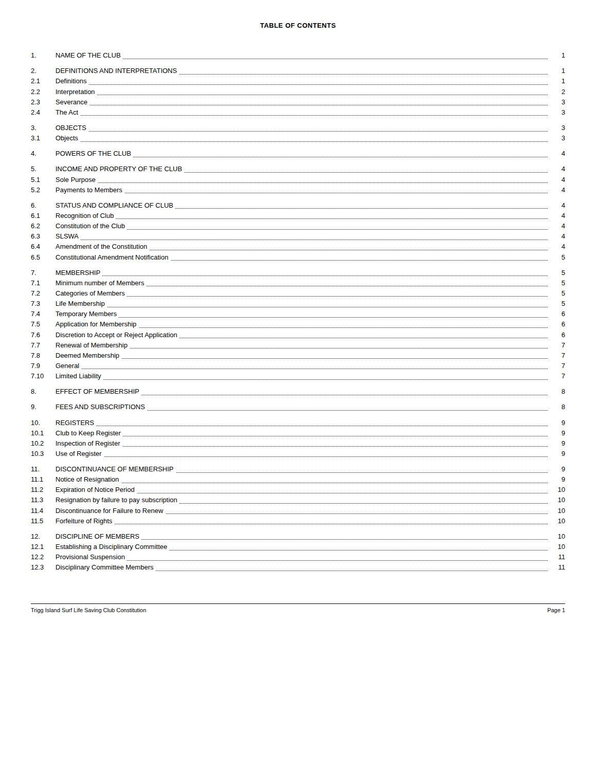TABLE OF CONTENTS
| 1. | NAME OF THE CLUB | 1 |
| 2. | DEFINITIONS AND INTERPRETATIONS | 1 |
| 2.1 | Definitions | 1 |
| 2.2 | Interpretation | 2 |
| 2.3 | Severance | 3 |
| 2.4 | The Act | 3 |
| 3. | OBJECTS | 3 |
| 3.1 | Objects | 3 |
| 4. | POWERS OF THE CLUB | 4 |
| 5. | INCOME AND PROPERTY OF THE CLUB | 4 |
| 5.1 | Sole Purpose | 4 |
| 5.2 | Payments to Members | 4 |
| 6. | STATUS AND COMPLIANCE OF CLUB | 4 |
| 6.1 | Recognition of Club | 4 |
| 6.2 | Constitution of the Club | 4 |
| 6.3 | SLSWA | 4 |
| 6.4 | Amendment of the Constitution | 4 |
| 6.5 | Constitutional Amendment Notification | 5 |
| 7. | MEMBERSHIP | 5 |
| 7.1 | Minimum number of Members | 5 |
| 7.2 | Categories of Members | 5 |
| 7.3 | Life Membership | 5 |
| 7.4 | Temporary Members | 6 |
| 7.5 | Application for Membership | 6 |
| 7.6 | Discretion to Accept or Reject Application | 6 |
| 7.7 | Renewal of Membership | 7 |
| 7.8 | Deemed Membership | 7 |
| 7.9 | General | 7 |
| 7.10 | Limited Liability | 7 |
| 8. | EFFECT OF MEMBERSHIP | 8 |
| 9. | FEES AND SUBSCRIPTIONS | 8 |
| 10. | REGISTERS | 9 |
| 10.1 | Club to Keep Register | 9 |
| 10.2 | Inspection of Register | 9 |
| 10.3 | Use of Register | 9 |
| 11. | DISCONTINUANCE OF MEMBERSHIP | 9 |
| 11.1 | Notice of Resignation | 9 |
| 11.2 | Expiration of Notice Period | 10 |
| 11.3 | Resignation by failure to pay subscription | 10 |
| 11.4 | Discontinuance for Failure to Renew | 10 |
| 11.5 | Forfeiture of Rights | 10 |
| 12. | DISCIPLINE OF MEMBERS | 10 |
| 12.1 | Establishing a Disciplinary Committee | 10 |
| 12.2 | Provisional Suspension | 11 |
| 12.3 | Disciplinary Committee Members | 11 |
Trigg Island Surf Life Saving Club Constitution Page 1